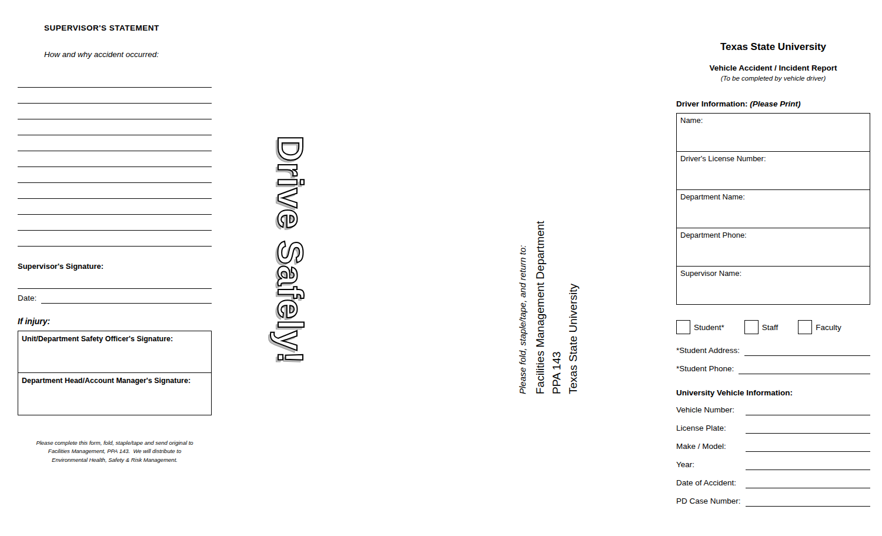SUPERVISOR'S STATEMENT
How and why accident occurred:
Supervisor's Signature:
Date:
If injury:
Unit/Department Safety Officer's Signature:
Department Head/Account Manager's Signature:
Please complete this form, fold, staple/tape and send original to
Facilities Management, PPA 143. We will distribute to
Environmental Health, Safety & Risk Management.
Drive Safely!
Please fold, staple/tape, and return to:
Facilities Management Department
PPA 143
Texas State University
Texas State University
Vehicle Accident / Incident Report
(To be completed by vehicle driver)
Driver Information: (Please Print)
| Name: |
| Driver's License Number: |
| Department Name: |
| Department Phone: |
| Supervisor Name: |
Student* Staff Faculty
*Student Address:
*Student Phone:
University Vehicle Information:
Vehicle Number:
License Plate:
Make / Model:
Year:
Date of Accident:
PD Case Number: